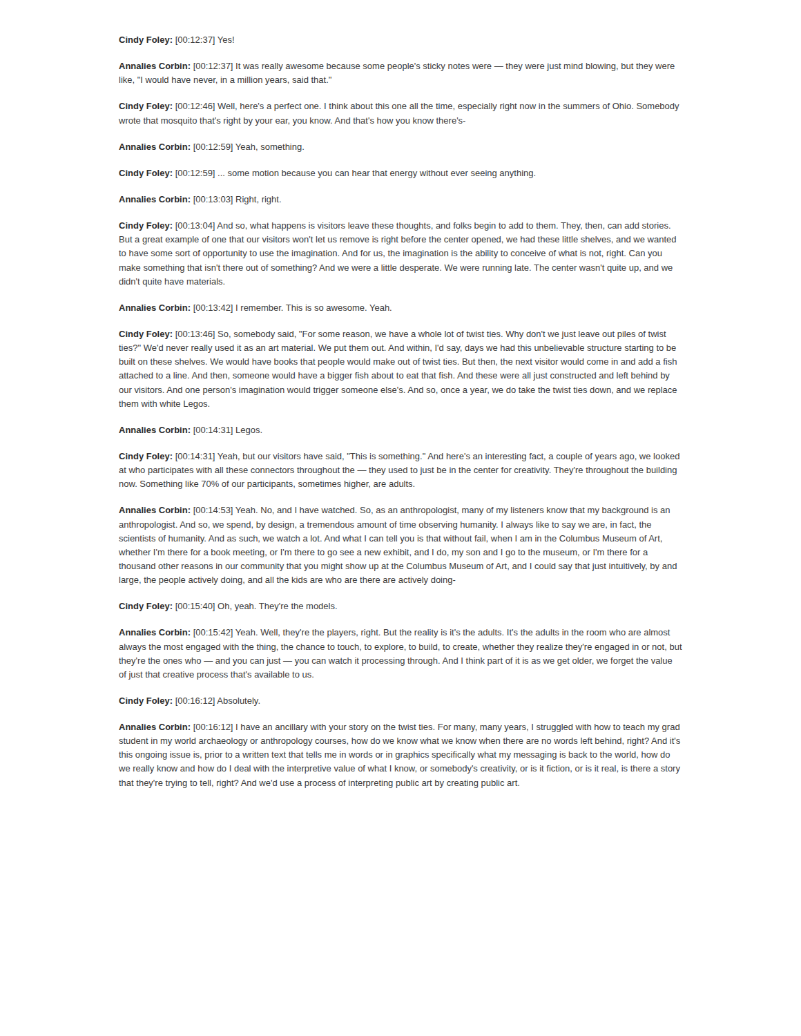Cindy Foley: [00:12:37] Yes!
Annalies Corbin: [00:12:37] It was really awesome because some people's sticky notes were — they were just mind blowing, but they were like, "I would have never, in a million years, said that."
Cindy Foley: [00:12:46] Well, here's a perfect one. I think about this one all the time, especially right now in the summers of Ohio. Somebody wrote that mosquito that's right by your ear, you know. And that's how you know there's-
Annalies Corbin: [00:12:59] Yeah, something.
Cindy Foley: [00:12:59] ... some motion because you can hear that energy without ever seeing anything.
Annalies Corbin: [00:13:03] Right, right.
Cindy Foley: [00:13:04] And so, what happens is visitors leave these thoughts, and folks begin to add to them. They, then, can add stories. But a great example of one that our visitors won't let us remove is right before the center opened, we had these little shelves, and we wanted to have some sort of opportunity to use the imagination. And for us, the imagination is the ability to conceive of what is not, right. Can you make something that isn't there out of something? And we were a little desperate. We were running late. The center wasn't quite up, and we didn't quite have materials.
Annalies Corbin: [00:13:42] I remember. This is so awesome. Yeah.
Cindy Foley: [00:13:46] So, somebody said, "For some reason, we have a whole lot of twist ties. Why don't we just leave out piles of twist ties?" We'd never really used it as an art material. We put them out. And within, I'd say, days we had this unbelievable structure starting to be built on these shelves. We would have books that people would make out of twist ties. But then, the next visitor would come in and add a fish attached to a line. And then, someone would have a bigger fish about to eat that fish. And these were all just constructed and left behind by our visitors. And one person's imagination would trigger someone else's. And so, once a year, we do take the twist ties down, and we replace them with white Legos.
Annalies Corbin: [00:14:31] Legos.
Cindy Foley: [00:14:31] Yeah, but our visitors have said, "This is something." And here's an interesting fact, a couple of years ago, we looked at who participates with all these connectors throughout the — they used to just be in the center for creativity. They're throughout the building now. Something like 70% of our participants, sometimes higher, are adults.
Annalies Corbin: [00:14:53] Yeah. No, and I have watched. So, as an anthropologist, many of my listeners know that my background is an anthropologist. And so, we spend, by design, a tremendous amount of time observing humanity. I always like to say we are, in fact, the scientists of humanity. And as such, we watch a lot. And what I can tell you is that without fail, when I am in the Columbus Museum of Art, whether I'm there for a book meeting, or I'm there to go see a new exhibit, and I do, my son and I go to the museum, or I'm there for a thousand other reasons in our community that you might show up at the Columbus Museum of Art, and I could say that just intuitively, by and large, the people actively doing, and all the kids are who are there are actively doing-
Cindy Foley: [00:15:40] Oh, yeah. They're the models.
Annalies Corbin: [00:15:42] Yeah. Well, they're the players, right. But the reality is it's the adults. It's the adults in the room who are almost always the most engaged with the thing, the chance to touch, to explore, to build, to create, whether they realize they're engaged in or not, but they're the ones who — and you can just — you can watch it processing through. And I think part of it is as we get older, we forget the value of just that creative process that's available to us.
Cindy Foley: [00:16:12] Absolutely.
Annalies Corbin: [00:16:12] I have an ancillary with your story on the twist ties. For many, many years, I struggled with how to teach my grad student in my world archaeology or anthropology courses, how do we know what we know when there are no words left behind, right? And it's this ongoing issue is, prior to a written text that tells me in words or in graphics specifically what my messaging is back to the world, how do we really know and how do I deal with the interpretive value of what I know, or somebody's creativity, or is it fiction, or is it real, is there a story that they're trying to tell, right? And we'd use a process of interpreting public art by creating public art.